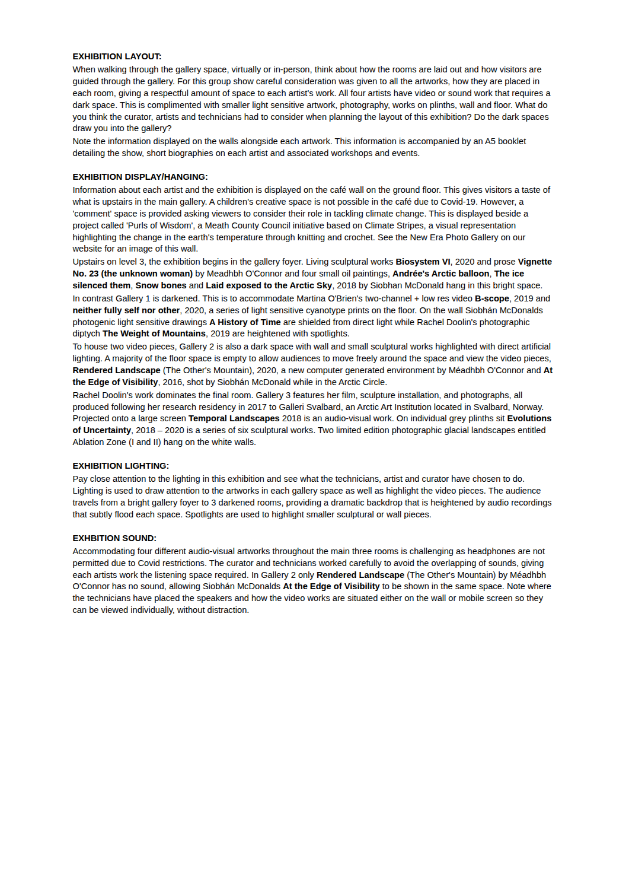Exhibition Layout:
When walking through the gallery space, virtually or in-person, think about how the rooms are laid out and how visitors are guided through the gallery. For this group show careful consideration was given to all the artworks, how they are placed in each room, giving a respectful amount of space to each artist's work. All four artists have video or sound work that requires a dark space. This is complimented with smaller light sensitive artwork, photography, works on plinths, wall and floor. What do you think the curator, artists and technicians had to consider when planning the layout of this exhibition? Do the dark spaces draw you into the gallery?
Note the information displayed on the walls alongside each artwork. This information is accompanied by an A5 booklet detailing the show, short biographies on each artist and associated workshops and events.
Exhibition Display/Hanging:
Information about each artist and the exhibition is displayed on the café wall on the ground floor. This gives visitors a taste of what is upstairs in the main gallery. A children's creative space is not possible in the café due to Covid-19. However, a 'comment' space is provided asking viewers to consider their role in tackling climate change. This is displayed beside a project called 'Purls of Wisdom', a Meath County Council initiative based on Climate Stripes, a visual representation highlighting the change in the earth's temperature through knitting and crochet. See the New Era Photo Gallery on our website for an image of this wall.
Upstairs on level 3, the exhibition begins in the gallery foyer. Living sculptural works Biosystem VI, 2020 and prose Vignette No. 23 (the unknown woman) by Meadhbh O'Connor and four small oil paintings, Andrée's Arctic balloon, The ice silenced them, Snow bones and Laid exposed to the Arctic Sky, 2018 by Siobhan McDonald hang in this bright space.
In contrast Gallery 1 is darkened. This is to accommodate Martina O'Brien's two-channel + low res video B-scope, 2019 and neither fully self nor other, 2020, a series of light sensitive cyanotype prints on the floor. On the wall Siobhán McDonalds photogenic light sensitive drawings A History of Time are shielded from direct light while Rachel Doolin's photographic diptych The Weight of Mountains, 2019 are heightened with spotlights.
To house two video pieces, Gallery 2 is also a dark space with wall and small sculptural works highlighted with direct artificial lighting. A majority of the floor space is empty to allow audiences to move freely around the space and view the video pieces, Rendered Landscape (The Other's Mountain), 2020, a new computer generated environment by Méadhbh O'Connor and At the Edge of Visibility, 2016, shot by Siobhán McDonald while in the Arctic Circle.
Rachel Doolin's work dominates the final room. Gallery 3 features her film, sculpture installation, and photographs, all produced following her research residency in 2017 to Galleri Svalbard, an Arctic Art Institution located in Svalbard, Norway. Projected onto a large screen Temporal Landscapes 2018 is an audio-visual work. On individual grey plinths sit Evolutions of Uncertainty, 2018 – 2020 is a series of six sculptural works. Two limited edition photographic glacial landscapes entitled Ablation Zone (I and II) hang on the white walls.
Exhibition Lighting:
Pay close attention to the lighting in this exhibition and see what the technicians, artist and curator have chosen to do. Lighting is used to draw attention to the artworks in each gallery space as well as highlight the video pieces. The audience travels from a bright gallery foyer to 3 darkened rooms, providing a dramatic backdrop that is heightened by audio recordings that subtly flood each space. Spotlights are used to highlight smaller sculptural or wall pieces.
Exhbition Sound:
Accommodating four different audio-visual artworks throughout the main three rooms is challenging as headphones are not permitted due to Covid restrictions. The curator and technicians worked carefully to avoid the overlapping of sounds, giving each artists work the listening space required. In Gallery 2 only Rendered Landscape (The Other's Mountain) by Méadhbh O'Connor has no sound, allowing Siobhán McDonalds At the Edge of Visibility to be shown in the same space. Note where the technicians have placed the speakers and how the video works are situated either on the wall or mobile screen so they can be viewed individually, without distraction.